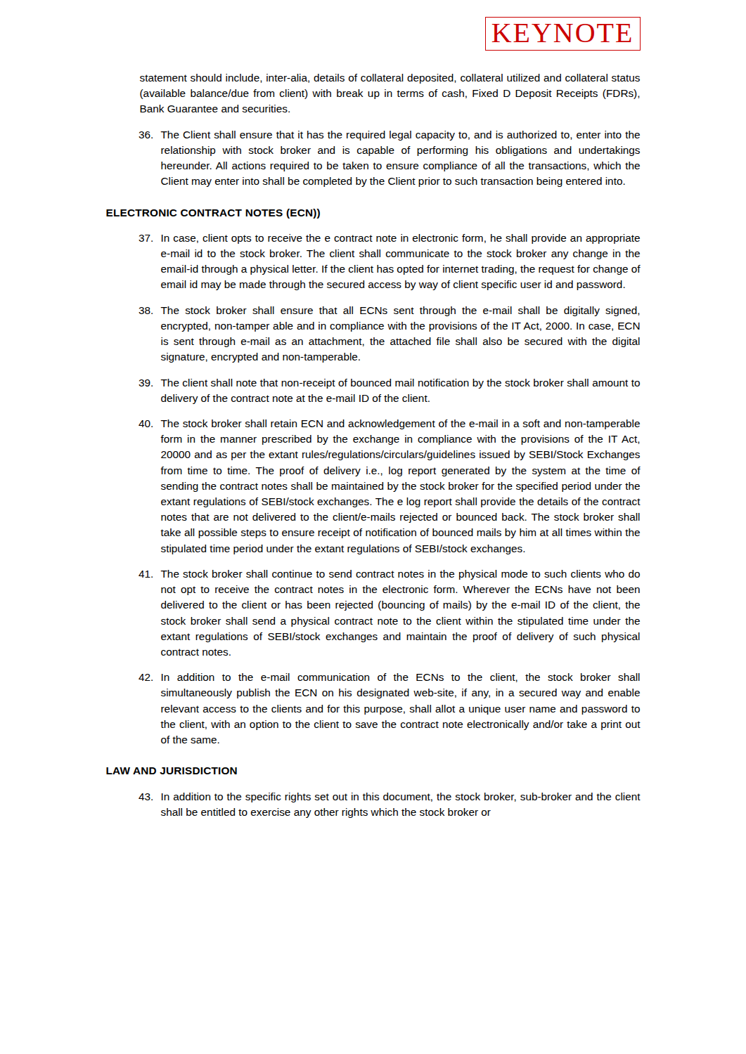KEYNOTE
statement should include, inter-alia, details of collateral deposited, collateral utilized and collateral status (available balance/due from client) with break up in terms of cash, Fixed D Deposit Receipts (FDRs), Bank Guarantee and securities.
The Client shall ensure that it has the required legal capacity to, and is authorized to, enter into the relationship with stock broker and is capable of performing his obligations and undertakings hereunder. All actions required to be taken to ensure compliance of all the transactions, which the Client may enter into shall be completed by the Client prior to such transaction being entered into.
ELECTRONIC CONTRACT NOTES (ECN))
In case, client opts to receive the e contract note in electronic form, he shall provide an appropriate e-mail id to the stock broker. The client shall communicate to the stock broker any change in the email-id through a physical letter. If the client has opted for internet trading, the request for change of email id may be made through the secured access by way of client specific user id and password.
The stock broker shall ensure that all ECNs sent through the e-mail shall be digitally signed, encrypted, non-tamper able and in compliance with the provisions of the IT Act, 2000. In case, ECN is sent through e-mail as an attachment, the attached file shall also be secured with the digital signature, encrypted and non-tamperable.
The client shall note that non-receipt of bounced mail notification by the stock broker shall amount to delivery of the contract note at the e-mail ID of the client.
The stock broker shall retain ECN and acknowledgement of the e-mail in a soft and non-tamperable form in the manner prescribed by the exchange in compliance with the provisions of the IT Act, 20000 and as per the extant rules/regulations/circulars/guidelines issued by SEBI/Stock Exchanges from time to time. The proof of delivery i.e., log report generated by the system at the time of sending the contract notes shall be maintained by the stock broker for the specified period under the extant regulations of SEBI/stock exchanges. The e log report shall provide the details of the contract notes that are not delivered to the client/e-mails rejected or bounced back. The stock broker shall take all possible steps to ensure receipt of notification of bounced mails by him at all times within the stipulated time period under the extant regulations of SEBI/stock exchanges.
The stock broker shall continue to send contract notes in the physical mode to such clients who do not opt to receive the contract notes in the electronic form. Wherever the ECNs have not been delivered to the client or has been rejected (bouncing of mails) by the e-mail ID of the client, the stock broker shall send a physical contract note to the client within the stipulated time under the extant regulations of SEBI/stock exchanges and maintain the proof of delivery of such physical contract notes.
In addition to the e-mail communication of the ECNs to the client, the stock broker shall simultaneously publish the ECN on his designated web-site, if any, in a secured way and enable relevant access to the clients and for this purpose, shall allot a unique user name and password to the client, with an option to the client to save the contract note electronically and/or take a print out of the same.
LAW AND JURISDICTION
In addition to the specific rights set out in this document, the stock broker, sub-broker and the client shall be entitled to exercise any other rights which the stock broker or